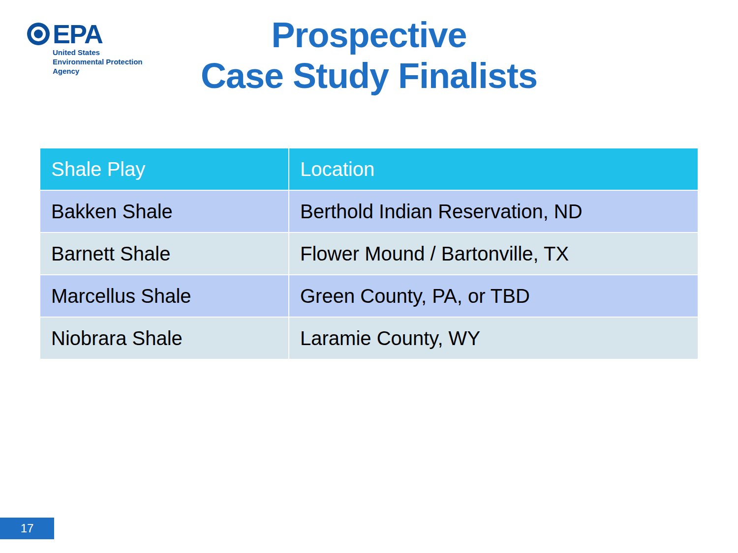EPA
United States
Environmental Protection
Agency
Prospective
Case Study Finalists
| Shale Play | Location |
| --- | --- |
| Bakken Shale | Berthold Indian Reservation, ND |
| Barnett Shale | Flower Mound / Bartonville, TX |
| Marcellus Shale | Green County, PA, or TBD |
| Niobrara Shale | Laramie County, WY |
17